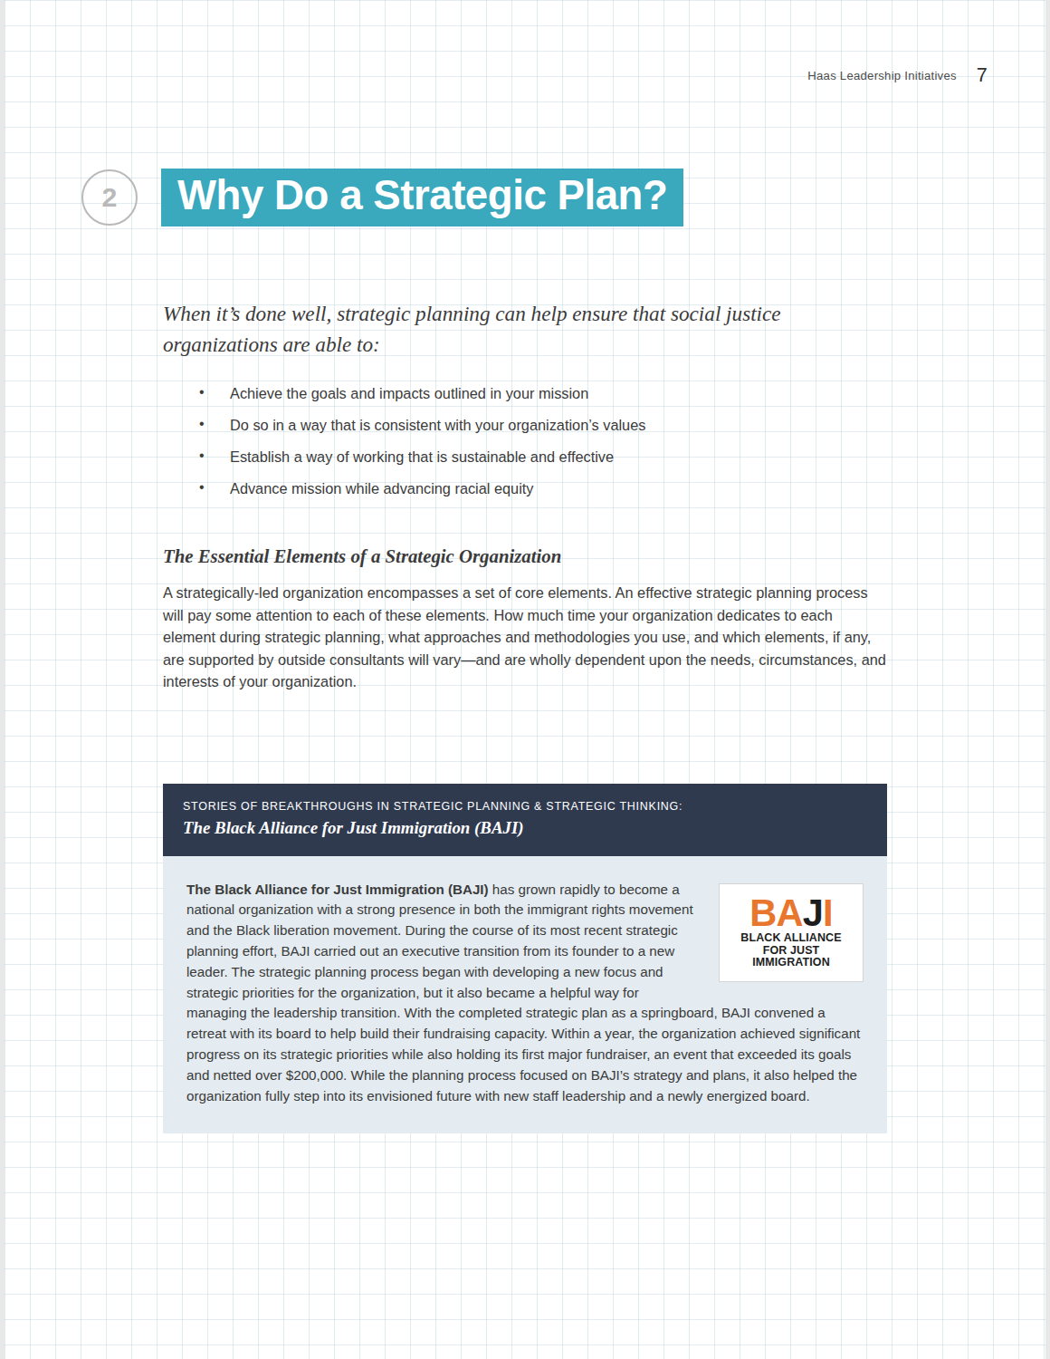Haas Leadership Initiatives 7
2
Why Do a Strategic Plan?
When it’s done well, strategic planning can help ensure that social justice organizations are able to:
Achieve the goals and impacts outlined in your mission
Do so in a way that is consistent with your organization’s values
Establish a way of working that is sustainable and effective
Advance mission while advancing racial equity
The Essential Elements of a Strategic Organization
A strategically-led organization encompasses a set of core elements. An effective strategic planning process will pay some attention to each of these elements. How much time your organization dedicates to each element during strategic planning, what approaches and methodologies you use, and which elements, if any, are supported by outside consultants will vary—and are wholly dependent upon the needs, circumstances, and interests of your organization.
Stories of Breakthroughs in Strategic Planning & Strategic Thinking:
The Black Alliance for Just Immigration (BAJI)
BAJI
BLACK ALLIANCE
FOR JUST IMMIGRATION
The Black Alliance for Just Immigration (BAJI) has grown rapidly to become a national organization with a strong presence in both the immigrant rights movement and the Black liberation movement. During the course of its most recent strategic planning effort, BAJI carried out an executive transition from its founder to a new leader. The strategic planning process began with developing a new focus and strategic priorities for the organization, but it also became a helpful way for managing the leadership transition. With the completed strategic plan as a springboard, BAJI convened a retreat with its board to help build their fundraising capacity. Within a year, the organization achieved significant progress on its strategic priorities while also holding its first major fundraiser, an event that exceeded its goals and netted over $200,000. While the planning process focused on BAJI’s strategy and plans, it also helped the organization fully step into its envisioned future with new staff leadership and a newly energized board.